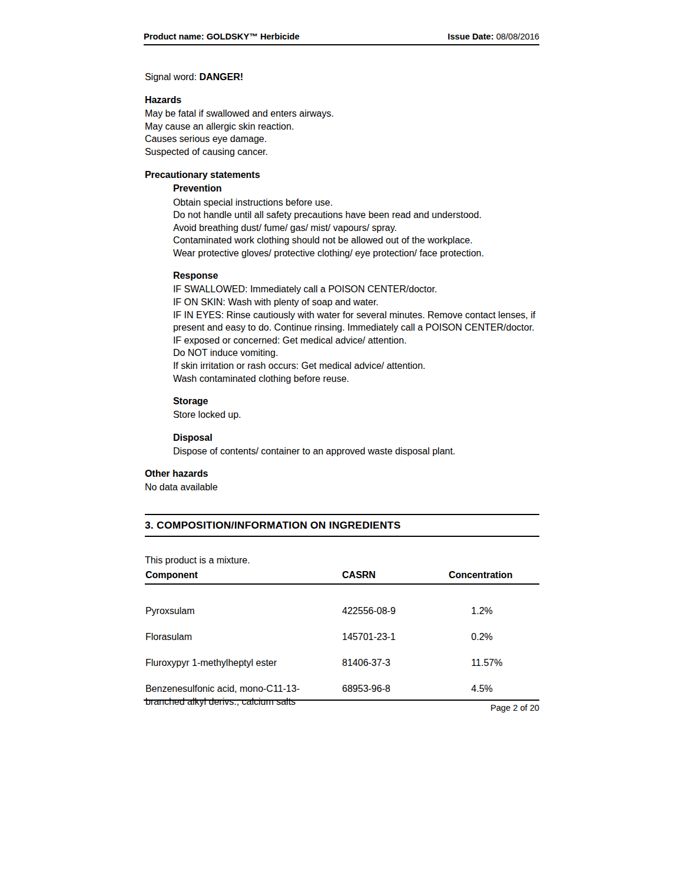Product name: GOLDSKY™ Herbicide
Issue Date: 08/08/2016
Signal word: DANGER!
Hazards
May be fatal if swallowed and enters airways.
May cause an allergic skin reaction.
Causes serious eye damage.
Suspected of causing cancer.
Precautionary statements
Prevention
Obtain special instructions before use.
Do not handle until all safety precautions have been read and understood.
Avoid breathing dust/ fume/ gas/ mist/ vapours/ spray.
Contaminated work clothing should not be allowed out of the workplace.
Wear protective gloves/ protective clothing/ eye protection/ face protection.
Response
IF SWALLOWED: Immediately call a POISON CENTER/doctor.
IF ON SKIN: Wash with plenty of soap and water.
IF IN EYES: Rinse cautiously with water for several minutes. Remove contact lenses, if present and easy to do. Continue rinsing. Immediately call a POISON CENTER/doctor.
IF exposed or concerned: Get medical advice/ attention.
Do NOT induce vomiting.
If skin irritation or rash occurs: Get medical advice/ attention.
Wash contaminated clothing before reuse.
Storage
Store locked up.
Disposal
Dispose of contents/ container to an approved waste disposal plant.
Other hazards
No data available
3. COMPOSITION/INFORMATION ON INGREDIENTS
This product is a mixture.
| Component | CASRN | Concentration |
| --- | --- | --- |
| Pyroxsulam | 422556-08-9 | 1.2% |
| Florasulam | 145701-23-1 | 0.2% |
| Fluroxypyr 1-methylheptyl ester | 81406-37-3 | 11.57% |
| Benzenesulfonic acid, mono-C11-13-branched alkyl derivs., calcium salts | 68953-96-8 | 4.5% |
Page 2 of 20